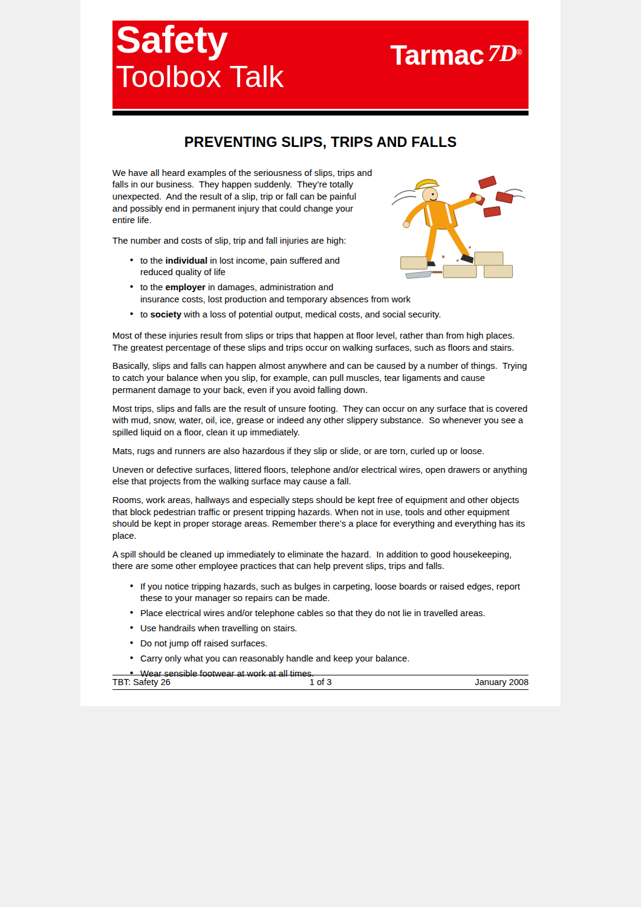Safety
Toolbox Talk
Tarmac7D®
PREVENTING SLIPS, TRIPS AND FALLS
Worker slipping while carrying bricks
We have all heard examples of the seriousness of slips, trips and falls in our business. They happen suddenly. They’re totally unexpected. And the result of a slip, trip or fall can be painful and possibly end in permanent injury that could change your entire life.
The number and costs of slip, trip and fall injuries are high:
to the individual in lost income, pain suffered and reduced quality of life
to the employer in damages, administration and insurance costs, lost production and temporary absences from work
to society with a loss of potential output, medical costs, and social security.
Most of these injuries result from slips or trips that happen at floor level, rather than from high places. The greatest percentage of these slips and trips occur on walking surfaces, such as floors and stairs.
Basically, slips and falls can happen almost anywhere and can be caused by a number of things. Trying to catch your balance when you slip, for example, can pull muscles, tear ligaments and cause permanent damage to your back, even if you avoid falling down.
Most trips, slips and falls are the result of unsure footing. They can occur on any surface that is covered with mud, snow, water, oil, ice, grease or indeed any other slippery substance. So whenever you see a spilled liquid on a floor, clean it up immediately.
Mats, rugs and runners are also hazardous if they slip or slide, or are torn, curled up or loose.
Uneven or defective surfaces, littered floors, telephone and/or electrical wires, open drawers or anything else that projects from the walking surface may cause a fall.
Rooms, work areas, hallways and especially steps should be kept free of equipment and other objects that block pedestrian traffic or present tripping hazards. When not in use, tools and other equipment should be kept in proper storage areas. Remember there’s a place for everything and everything has its place.
A spill should be cleaned up immediately to eliminate the hazard. In addition to good housekeeping, there are some other employee practices that can help prevent slips, trips and falls.
If you notice tripping hazards, such as bulges in carpeting, loose boards or raised edges, report these to your manager so repairs can be made.
Place electrical wires and/or telephone cables so that they do not lie in travelled areas.
Use handrails when travelling on stairs.
Do not jump off raised surfaces.
Carry only what you can reasonably handle and keep your balance.
Wear sensible footwear at work at all times.
TBT: Safety 26
1 of 3
January 2008